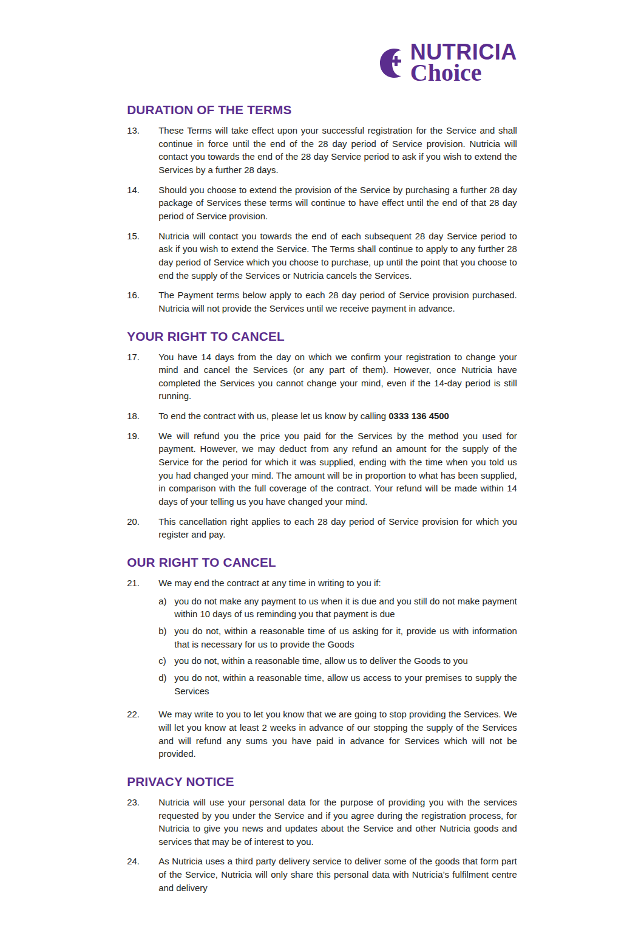NUTRICIA Choice
DURATION OF THE TERMS
13. These Terms will take effect upon your successful registration for the Service and shall continue in force until the end of the 28 day period of Service provision. Nutricia will contact you towards the end of the 28 day Service period to ask if you wish to extend the Services by a further 28 days.
14. Should you choose to extend the provision of the Service by purchasing a further 28 day package of Services these terms will continue to have effect until the end of that 28 day period of Service provision.
15. Nutricia will contact you towards the end of each subsequent 28 day Service period to ask if you wish to extend the Service. The Terms shall continue to apply to any further 28 day period of Service which you choose to purchase, up until the point that you choose to end the supply of the Services or Nutricia cancels the Services.
16. The Payment terms below apply to each 28 day period of Service provision purchased. Nutricia will not provide the Services until we receive payment in advance.
YOUR RIGHT TO CANCEL
17. You have 14 days from the day on which we confirm your registration to change your mind and cancel the Services (or any part of them). However, once Nutricia have completed the Services you cannot change your mind, even if the 14-day period is still running.
18. To end the contract with us, please let us know by calling 0333 136 4500
19. We will refund you the price you paid for the Services by the method you used for payment. However, we may deduct from any refund an amount for the supply of the Service for the period for which it was supplied, ending with the time when you told us you had changed your mind. The amount will be in proportion to what has been supplied, in comparison with the full coverage of the contract. Your refund will be made within 14 days of your telling us you have changed your mind.
20. This cancellation right applies to each 28 day period of Service provision for which you register and pay.
OUR RIGHT TO CANCEL
21. We may end the contract at any time in writing to you if:
a) you do not make any payment to us when it is due and you still do not make payment within 10 days of us reminding you that payment is due
b) you do not, within a reasonable time of us asking for it, provide us with information that is necessary for us to provide the Goods
c) you do not, within a reasonable time, allow us to deliver the Goods to you
d) you do not, within a reasonable time, allow us access to your premises to supply the Services
22. We may write to you to let you know that we are going to stop providing the Services. We will let you know at least 2 weeks in advance of our stopping the supply of the Services and will refund any sums you have paid in advance for Services which will not be provided.
PRIVACY NOTICE
23. Nutricia will use your personal data for the purpose of providing you with the services requested by you under the Service and if you agree during the registration process, for Nutricia to give you news and updates about the Service and other Nutricia goods and services that may be of interest to you.
24. As Nutricia uses a third party delivery service to deliver some of the goods that form part of the Service, Nutricia will only share this personal data with Nutricia’s fulfilment centre and delivery